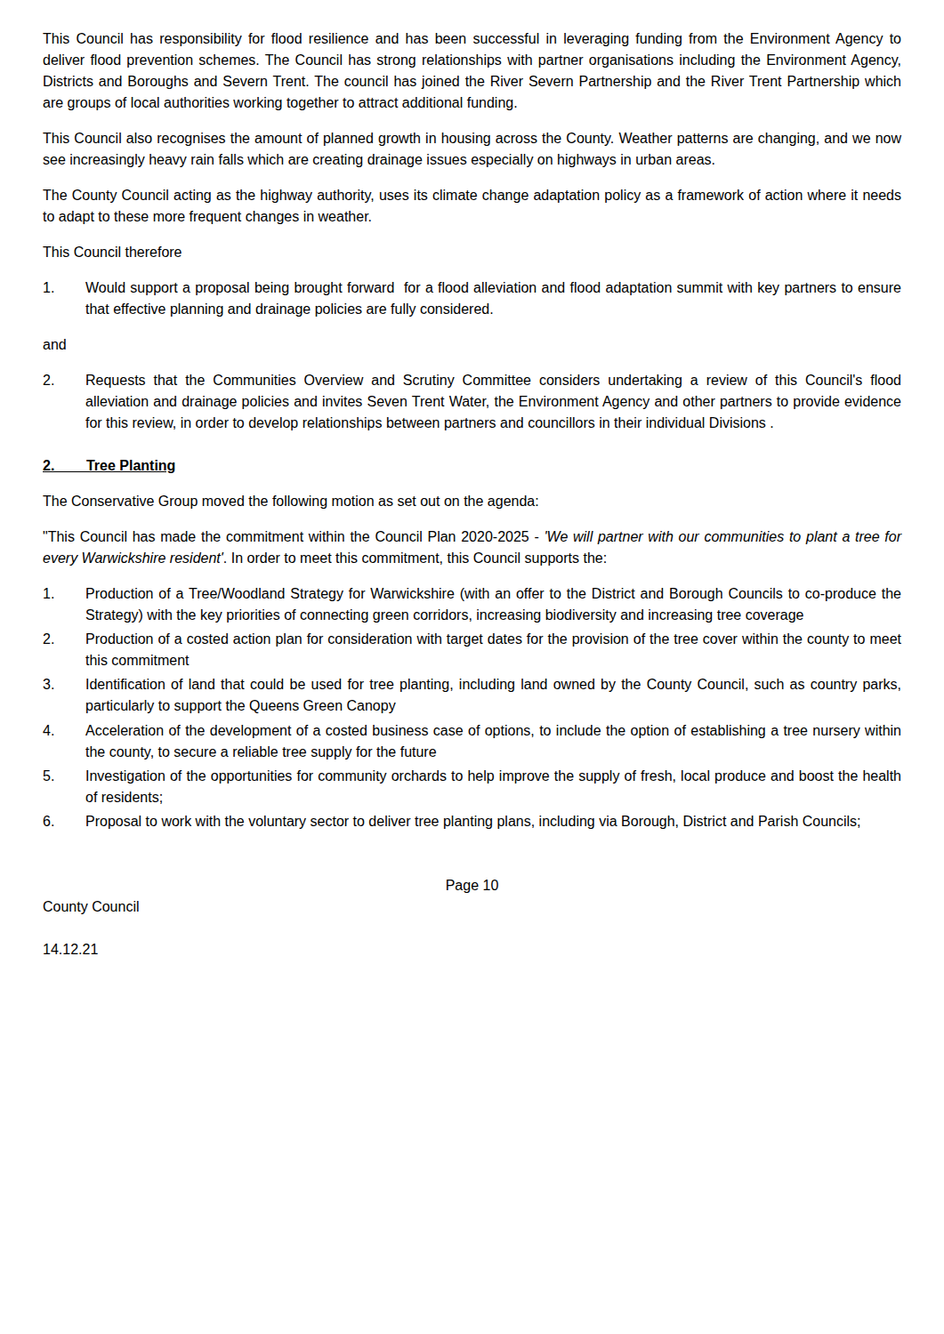This Council has responsibility for flood resilience and has been successful in leveraging funding from the Environment Agency to deliver flood prevention schemes. The Council has strong relationships with partner organisations including the Environment Agency, Districts and Boroughs and Severn Trent. The council has joined the River Severn Partnership and the River Trent Partnership which are groups of local authorities working together to attract additional funding.
This Council also recognises the amount of planned growth in housing across the County. Weather patterns are changing, and we now see increasingly heavy rain falls which are creating drainage issues especially on highways in urban areas.
The County Council acting as the highway authority, uses its climate change adaptation policy as a framework of action where it needs to adapt to these more frequent changes in weather.
This Council therefore
1.
Would support a proposal being brought forward for a flood alleviation and flood adaptation summit with key partners to ensure that effective planning and drainage policies are fully considered.
and
2.
Requests that the Communities Overview and Scrutiny Committee considers undertaking a review of this Council's flood alleviation and drainage policies and invites Seven Trent Water, the Environment Agency and other partners to provide evidence for this review, in order to develop relationships between partners and councillors in their individual Divisions .
2. Tree Planting
The Conservative Group moved the following motion as set out on the agenda:
"This Council has made the commitment within the Council Plan 2020-2025 - 'We will partner with our communities to plant a tree for every Warwickshire resident'. In order to meet this commitment, this Council supports the:
1.
Production of a Tree/Woodland Strategy for Warwickshire (with an offer to the District and Borough Councils to co-produce the Strategy) with the key priorities of connecting green corridors, increasing biodiversity and increasing tree coverage
2.
Production of a costed action plan for consideration with target dates for the provision of the tree cover within the county to meet this commitment
3.
Identification of land that could be used for tree planting, including land owned by the County Council, such as country parks, particularly to support the Queens Green Canopy
4.
Acceleration of the development of a costed business case of options, to include the option of establishing a tree nursery within the county, to secure a reliable tree supply for the future
5.
Investigation of the opportunities for community orchards to help improve the supply of fresh, local produce and boost the health of residents;
6.
Proposal to work with the voluntary sector to deliver tree planting plans, including via Borough, District and Parish Councils;
Page 10
County Council
14.12.21